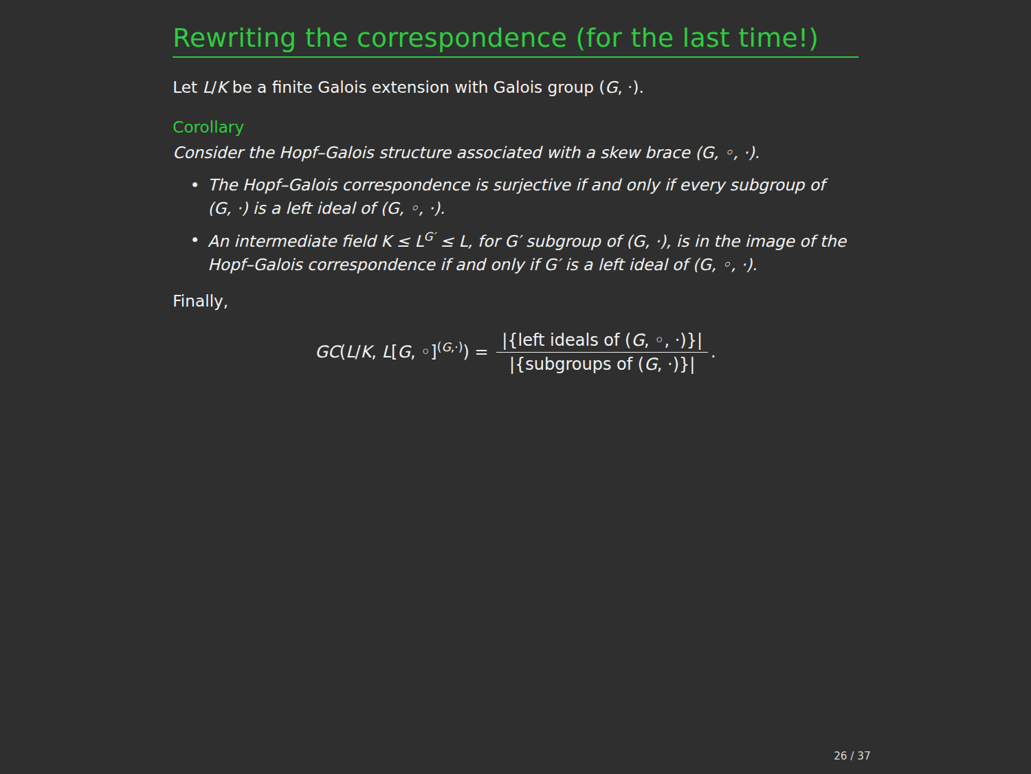Rewriting the correspondence (for the last time!)
Let L/K be a finite Galois extension with Galois group (G, ·).
Corollary
Consider the Hopf–Galois structure associated with a skew brace (G, ◦, ·).
The Hopf–Galois correspondence is surjective if and only if every subgroup of (G, ·) is a left ideal of (G, ◦, ·).
An intermediate field K ≤ LG′ ≤ L, for G′ subgroup of (G, ·), is in the image of the Hopf–Galois correspondence if and only if G′ is a left ideal of (G, ◦, ·).
Finally,
GC(L/K, L[G, ◦](G,·)) = |{left ideals of (G, ◦, ·)}| |{subgroups of (G, ·)}| .
26 / 37